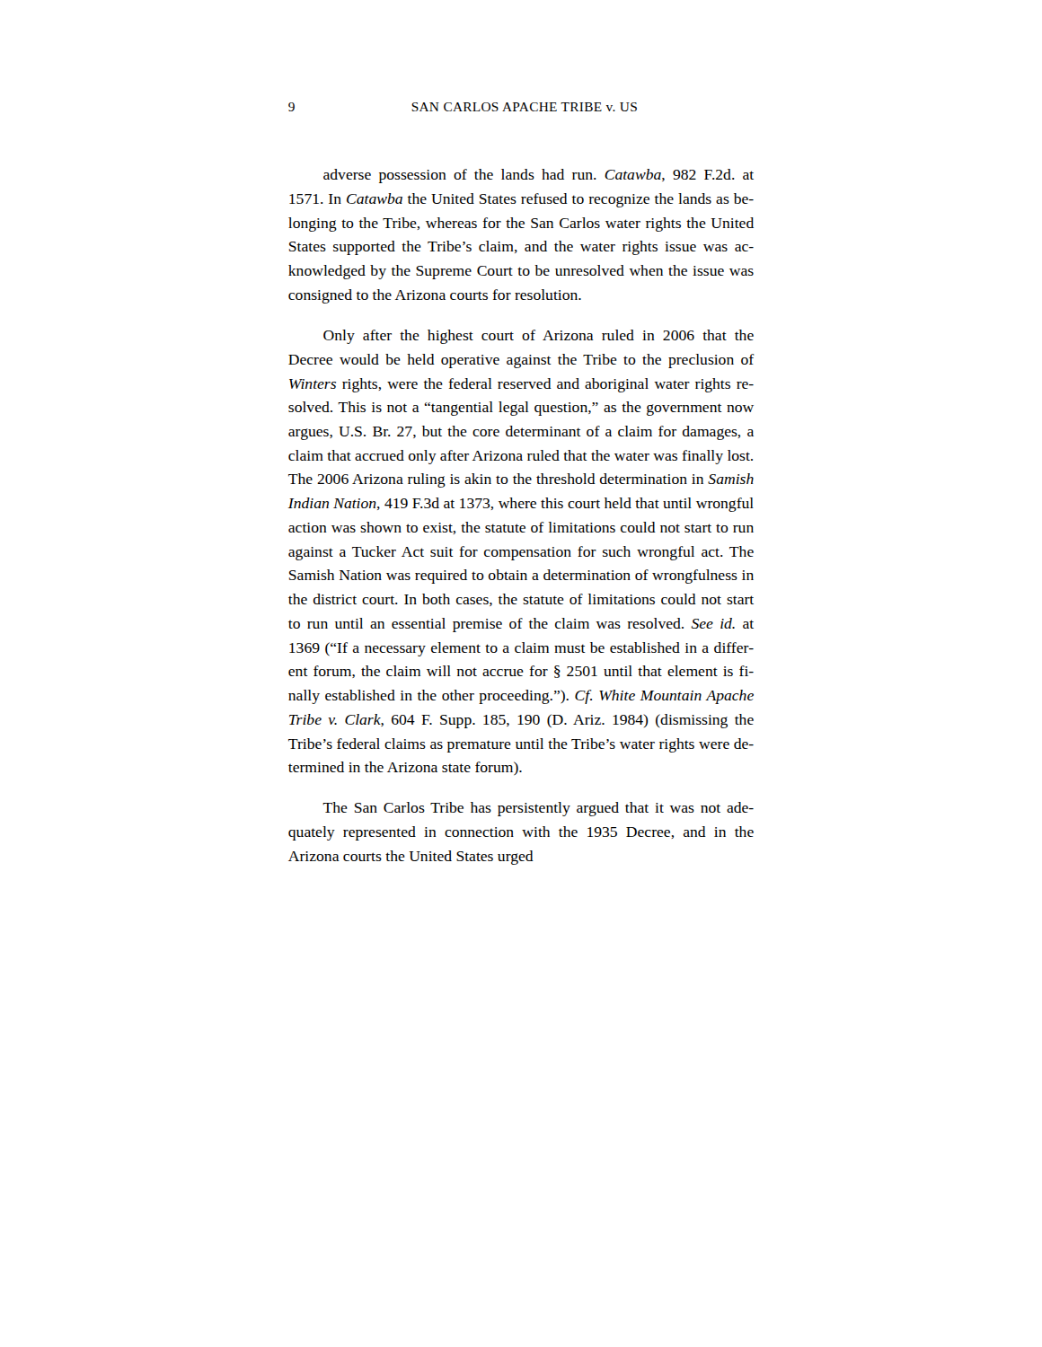9 SAN CARLOS APACHE TRIBE v. US
adverse possession of the lands had run. Catawba, 982 F.2d. at 1571. In Catawba the United States refused to recognize the lands as belonging to the Tribe, whereas for the San Carlos water rights the United States supported the Tribe’s claim, and the water rights issue was acknowledged by the Supreme Court to be unresolved when the issue was consigned to the Arizona courts for resolution.
Only after the highest court of Arizona ruled in 2006 that the Decree would be held operative against the Tribe to the preclusion of Winters rights, were the federal reserved and aboriginal water rights resolved. This is not a “tangential legal question,” as the government now argues, U.S. Br. 27, but the core determinant of a claim for damages, a claim that accrued only after Arizona ruled that the water was finally lost. The 2006 Arizona ruling is akin to the threshold determination in Samish Indian Nation, 419 F.3d at 1373, where this court held that until wrongful action was shown to exist, the statute of limitations could not start to run against a Tucker Act suit for compensation for such wrongful act. The Samish Nation was required to obtain a determination of wrongfulness in the district court. In both cases, the statute of limitations could not start to run until an essential premise of the claim was resolved. See id. at 1369 (“If a necessary element to a claim must be established in a different forum, the claim will not accrue for § 2501 until that element is finally established in the other proceeding.”). Cf. White Mountain Apache Tribe v. Clark, 604 F. Supp. 185, 190 (D. Ariz. 1984) (dismissing the Tribe’s federal claims as premature until the Tribe’s water rights were determined in the Arizona state forum).
The San Carlos Tribe has persistently argued that it was not adequately represented in connection with the 1935 Decree, and in the Arizona courts the United States urged